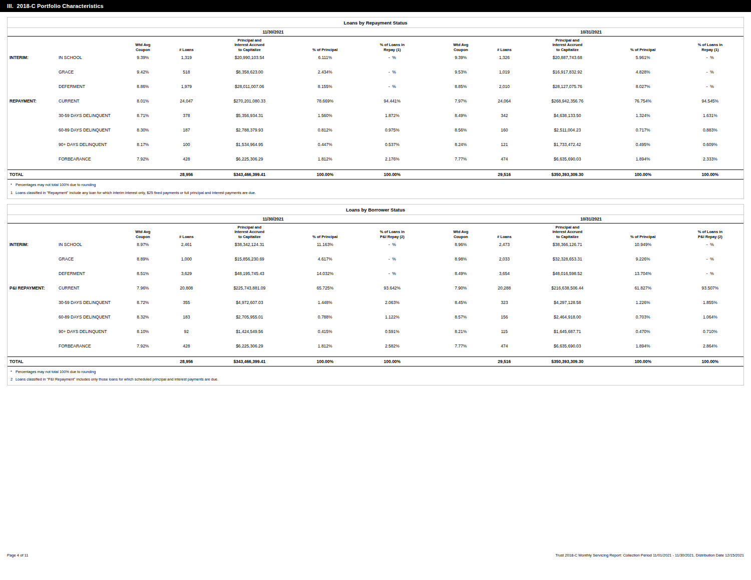III. 2018-C Portfolio Characteristics
Loans by Repayment Status
| | | 11/30/2021 | | 10/31/2021 |
| --- | --- | --- | --- | --- |
| | | Wtd Avg Coupon | # Loans | Principal and Interest Accrued to Capitalize | % of Principal | % of Loans in Repay (1) | | Wtd Avg Coupon | # Loans | Principal and Interest Accrued to Capitalize | % of Principal | % of Loans in Repay (1) |
| INTERIM: | IN SCHOOL | 9.39% | 1,319 | $20,990,103.54 | 6.111% | - % | | 9.39% | 1,326 | $20,887,743.68 | 5.961% | - % |
| | GRACE | 9.42% | 518 | $8,358,623.00 | 2.434% | - % | | 9.53% | 1,019 | $16,917,832.92 | 4.828% | - % |
| | DEFERMENT | 8.86% | 1,979 | $28,011,007.06 | 8.155% | - % | | 8.85% | 2,010 | $28,127,075.76 | 8.027% | - % |
| REPAYMENT: | CURRENT | 8.01% | 24,047 | $270,201,080.33 | 78.669% | 94.441% | | 7.97% | 24,064 | $268,942,356.76 | 76.754% | 94.545% |
| | 30-59 DAYS DELINQUENT | 8.71% | 378 | $5,356,934.31 | 1.560% | 1.872% | | 8.49% | 342 | $4,638,133.50 | 1.324% | 1.631% |
| | 60-89 DAYS DELINQUENT | 8.30% | 187 | $2,788,379.93 | 0.812% | 0.975% | | 8.56% | 160 | $2,511,004.23 | 0.717% | 0.883% |
| | 90+ DAYS DELINQUENT | 8.17% | 100 | $1,534,964.95 | 0.447% | 0.537% | | 8.24% | 121 | $1,733,472.42 | 0.495% | 0.609% |
| | FORBEARANCE | 7.92% | 428 | $6,225,306.29 | 1.812% | 2.176% | | 7.77% | 474 | $6,635,690.03 | 1.894% | 2.333% |
| TOTAL | | | 28,956 | $343,466,399.41 | 100.00% | 100.00% | | | 29,516 | $350,393,309.30 | 100.00% | 100.00% |
*Percentages may not total 100% due to rounding
1 Loans classified in "Repayment" include any loan for which interim interest only, $25 fixed payments or full principal and interest payments are due.
Loans by Borrower Status
| | | 11/30/2021 | | 10/31/2021 |
| --- | --- | --- | --- | --- |
| | | Wtd Avg Coupon | # Loans | Principal and Interest Accrued to Capitalize | % of Principal | % of Loans in P&I Repay (2) | | Wtd Avg Coupon | # Loans | Principal and Interest Accrued to Capitalize | % of Principal | % of Loans in P&I Repay (2) |
| INTERIM: | IN SCHOOL | 8.97% | 2,461 | $38,342,124.31 | 11.163% | - % | | 8.96% | 2,473 | $38,366,126.71 | 10.949% | - % |
| | GRACE | 8.89% | 1,000 | $15,856,230.69 | 4.617% | - % | | 8.98% | 2,033 | $32,328,653.31 | 9.226% | - % |
| | DEFERMENT | 8.51% | 3,629 | $48,195,745.43 | 14.032% | - % | | 8.49% | 3,654 | $48,016,598.52 | 13.704% | - % |
| P&I REPAYMENT: | CURRENT | 7.96% | 20,808 | $225,743,881.09 | 65.725% | 93.642% | | 7.90% | 20,288 | $216,638,506.44 | 61.827% | 93.507% |
| | 30-59 DAYS DELINQUENT | 8.72% | 355 | $4,972,607.03 | 1.448% | 2.063% | | 8.45% | 323 | $4,297,128.58 | 1.226% | 1.855% |
| | 60-89 DAYS DELINQUENT | 8.32% | 183 | $2,705,955.01 | 0.788% | 1.122% | | 8.57% | 156 | $2,464,918.00 | 0.703% | 1.064% |
| | 90+ DAYS DELINQUENT | 8.10% | 92 | $1,424,549.56 | 0.415% | 0.591% | | 8.21% | 115 | $1,645,687.71 | 0.470% | 0.710% |
| | FORBEARANCE | 7.92% | 428 | $6,225,306.29 | 1.812% | 2.582% | | 7.77% | 474 | $6,635,690.03 | 1.894% | 2.864% |
| TOTAL | | | 28,956 | $343,466,399.41 | 100.00% | 100.00% | | | 29,516 | $350,393,309.30 | 100.00% | 100.00% |
*Percentages may not total 100% due to rounding
2 Loans classified in "P&I Repayment" includes only those loans for which scheduled principal and interest payments are due.
Page 4 of 11
Trust 2018-C Monthly Servicing Report: Collection Period 11/01/2021 - 11/30/2021, Distribution Date 12/15/2021